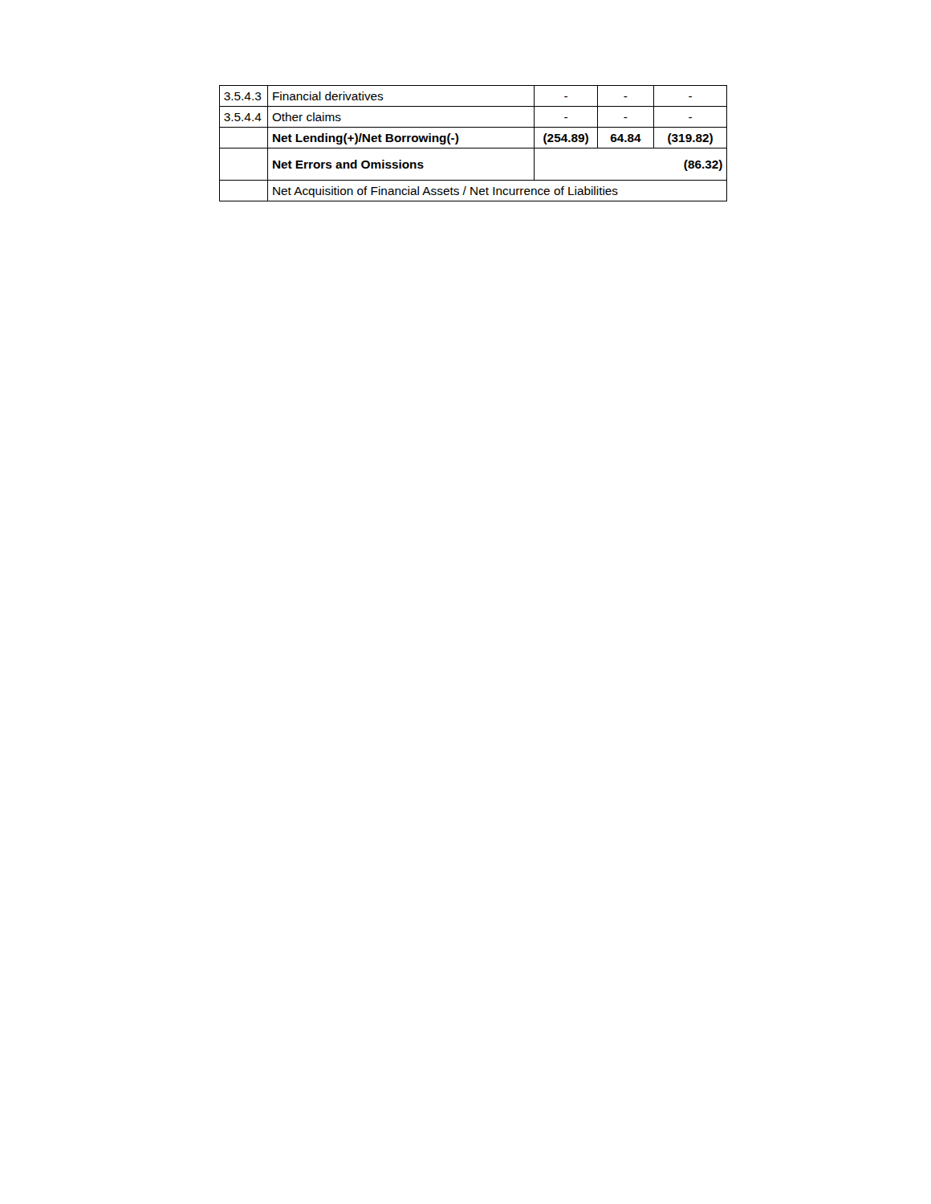| 3.5.4.3 | Financial derivatives | - | - | - |
| 3.5.4.4 | Other claims | - | - | - |
| | Net Lending(+)/Net Borrowing(-) | (254.89) | 64.84 | (319.82) |
| | Net Errors and Omissions | (86.32) |
| | Net Acquisition of Financial Assets / Net Incurrence of Liabilities |